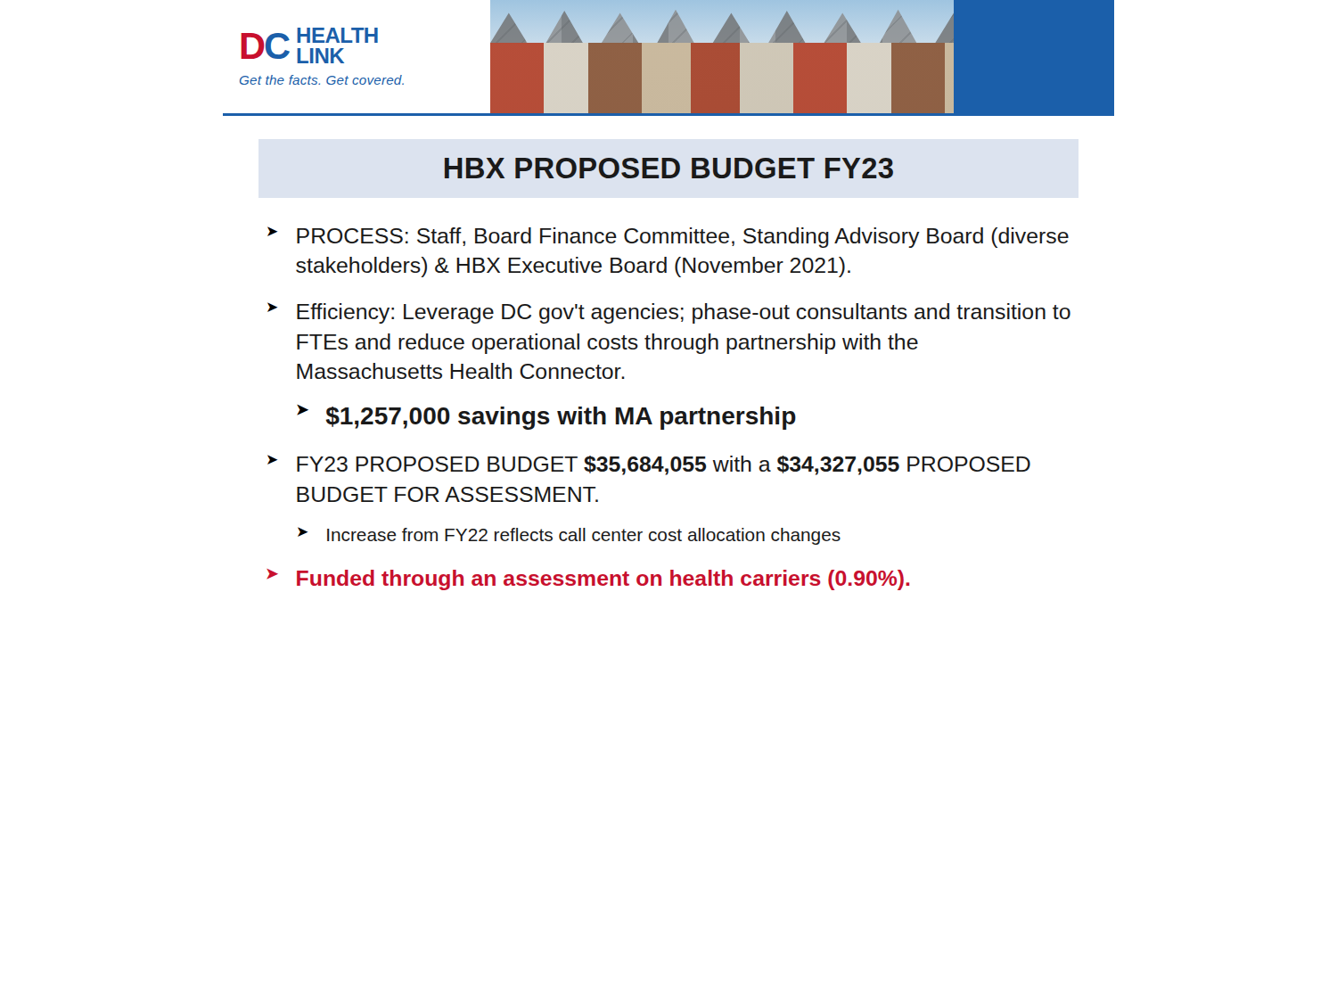DC HEALTH
LINK
Get the facts. Get covered.
HBX PROPOSED BUDGET FY23
PROCESS: Staff, Board Finance Committee, Standing Advisory Board (diverse stakeholders) & HBX Executive Board (November 2021).
Efficiency: Leverage DC gov't agencies; phase-out consultants and transition to FTEs and reduce operational costs through partnership with the Massachusetts Health Connector.
$1,257,000 savings with MA partnership
FY23 PROPOSED BUDGET $35,684,055 with a $34,327,055 PROPOSED BUDGET FOR ASSESSMENT.
Increase from FY22 reflects call center cost allocation changes
Funded through an assessment on health carriers (0.90%).